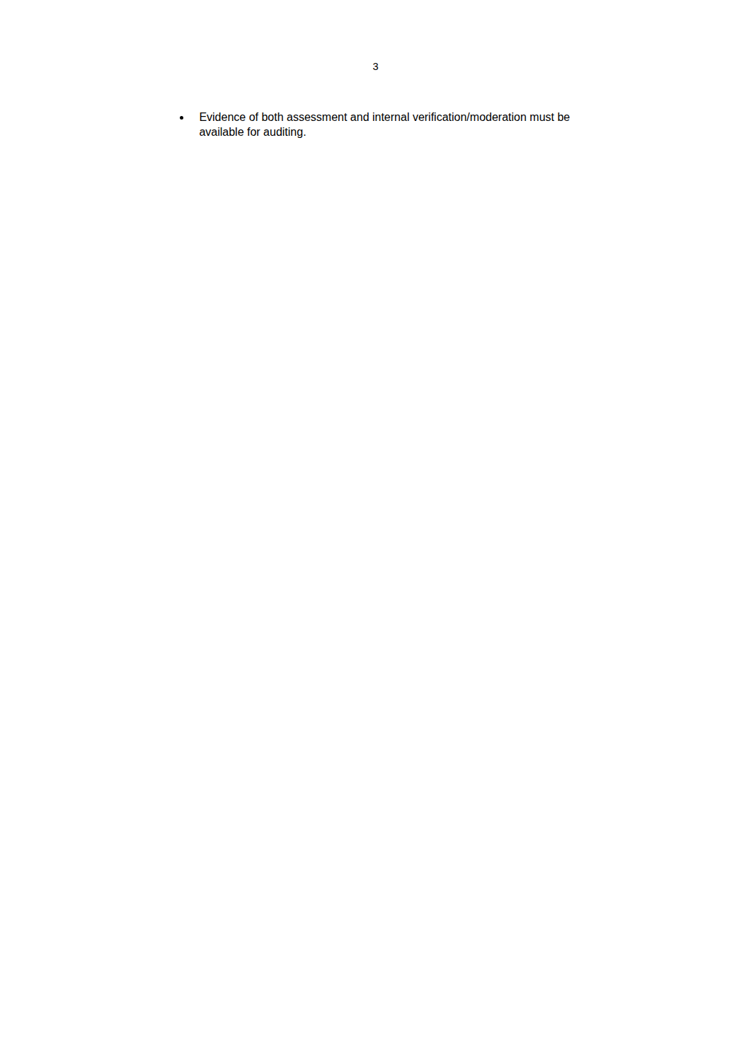3
Evidence of both assessment and internal verification/moderation must be available for auditing.